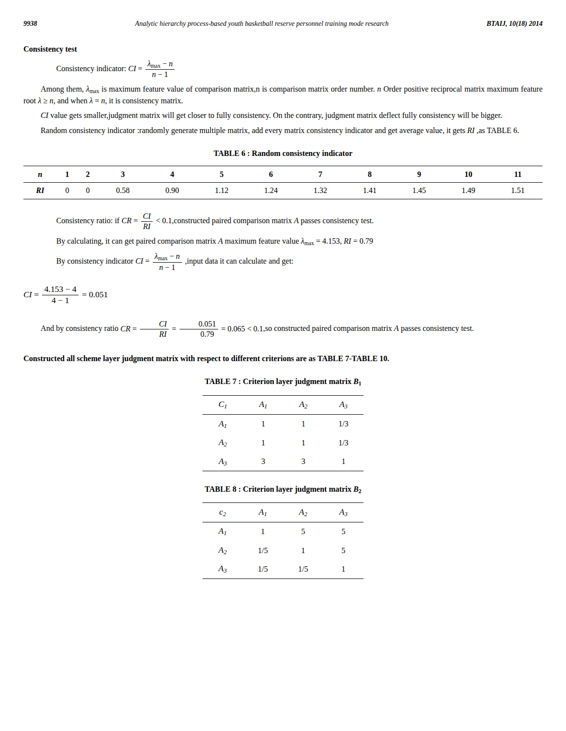9938 Analytic hierarchy process-based youth basketball reserve personnel training mode research BTAIJ, 10(18) 2014
Consistency test
Consistency indicator: CI = λmax − n n − 1
Among them, λmax is maximum feature value of comparison matrix,n is comparison matrix order number. n Order positive reciprocal matrix maximum feature root λ ≥ n, and when λ = n, it is consistency matrix.
CI value gets smaller,judgment matrix will get closer to fully consistency. On the contrary, judgment matrix deflect fully consistency will be bigger.
Random consistency indicator :randomly generate multiple matrix, add every matrix consistency indicator and get average value, it gets RI ,as TABLE 6.
TABLE 6 : Random consistency indicator
| n | 1 | 2 | 3 | 4 | 5 | 6 | 7 | 8 | 9 | 10 | 11 |
| --- | --- | --- | --- | --- | --- | --- | --- | --- | --- | --- | --- |
| RI | 0 | 0 | 0.58 | 0.90 | 1.12 | 1.24 | 1.32 | 1.41 | 1.45 | 1.49 | 1.51 |
Consistency ratio: if CR = CI RI < 0.1,constructed paired comparison matrix A passes consistency test.
By calculating, it can get paired comparison matrix A maximum feature value λmax = 4.153, RI = 0.79
By consistency indicator CI = λmax − n n − 1 ,input data it can calculate and get:
CI = 4.153 − 44 − 1 = 0.051
And by consistency ratio CR = CI RI = 0.0510.79 = 0.065 < 0.1,so constructed paired comparison matrix A passes consistency test.
Constructed all scheme layer judgment matrix with respect to different criterions are as TABLE 7-TABLE 10.
TABLE 7 : Criterion layer judgment matrix B1
| C 1 | A 1 | A 2 | A 3 |
| --- | --- | --- | --- |
| A 1 | 1 | 1 | 1/3 |
| A 2 | 1 | 1 | 1/3 |
| A 3 | 3 | 3 | 1 |
TABLE 8 : Criterion layer judgment matrix B2
| c 2 | A 1 | A 2 | A 3 |
| --- | --- | --- | --- |
| A 1 | 1 | 5 | 5 |
| A 2 | 1/5 | 1 | 5 |
| A 3 | 1/5 | 1/5 | 1 |